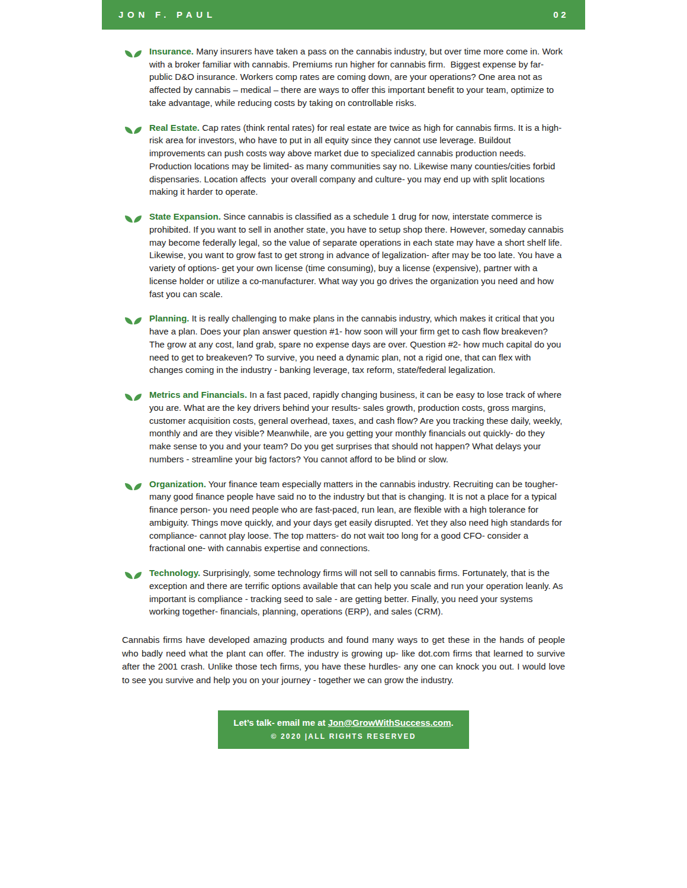JON F. PAUL 02
Insurance. Many insurers have taken a pass on the cannabis industry, but over time more come in. Work with a broker familiar with cannabis. Premiums run higher for cannabis firm. Biggest expense by far- public D&O insurance. Workers comp rates are coming down, are your operations? One area not as affected by cannabis – medical – there are ways to offer this important benefit to your team, optimize to take advantage, while reducing costs by taking on controllable risks.
Real Estate. Cap rates (think rental rates) for real estate are twice as high for cannabis firms. It is a high-risk area for investors, who have to put in all equity since they cannot use leverage. Buildout improvements can push costs way above market due to specialized cannabis production needs. Production locations may be limited- as many communities say no. Likewise many counties/cities forbid dispensaries. Location affects your overall company and culture- you may end up with split locations making it harder to operate.
State Expansion. Since cannabis is classified as a schedule 1 drug for now, interstate commerce is prohibited. If you want to sell in another state, you have to setup shop there. However, someday cannabis may become federally legal, so the value of separate operations in each state may have a short shelf life. Likewise, you want to grow fast to get strong in advance of legalization- after may be too late. You have a variety of options- get your own license (time consuming), buy a license (expensive), partner with a license holder or utilize a co-manufacturer. What way you go drives the organization you need and how fast you can scale.
Planning. It is really challenging to make plans in the cannabis industry, which makes it critical that you have a plan. Does your plan answer question #1- how soon will your firm get to cash flow breakeven? The grow at any cost, land grab, spare no expense days are over. Question #2- how much capital do you need to get to breakeven? To survive, you need a dynamic plan, not a rigid one, that can flex with changes coming in the industry - banking leverage, tax reform, state/federal legalization.
Metrics and Financials. In a fast paced, rapidly changing business, it can be easy to lose track of where you are. What are the key drivers behind your results- sales growth, production costs, gross margins, customer acquisition costs, general overhead, taxes, and cash flow? Are you tracking these daily, weekly, monthly and are they visible? Meanwhile, are you getting your monthly financials out quickly- do they make sense to you and your team? Do you get surprises that should not happen? What delays your numbers - streamline your big factors? You cannot afford to be blind or slow.
Organization. Your finance team especially matters in the cannabis industry. Recruiting can be tougher- many good finance people have said no to the industry but that is changing. It is not a place for a typical finance person- you need people who are fast-paced, run lean, are flexible with a high tolerance for ambiguity. Things move quickly, and your days get easily disrupted. Yet they also need high standards for compliance- cannot play loose. The top matters- do not wait too long for a good CFO- consider a fractional one- with cannabis expertise and connections.
Technology. Surprisingly, some technology firms will not sell to cannabis firms. Fortunately, that is the exception and there are terrific options available that can help you scale and run your operation leanly. As important is compliance - tracking seed to sale - are getting better. Finally, you need your systems working together- financials, planning, operations (ERP), and sales (CRM).
Cannabis firms have developed amazing products and found many ways to get these in the hands of people who badly need what the plant can offer. The industry is growing up- like dot.com firms that learned to survive after the 2001 crash. Unlike those tech firms, you have these hurdles- any one can knock you out. I would love to see you survive and help you on your journey - together we can grow the industry.
Let’s talk- email me at Jon@GrowWithSuccess.com. © 2020 |ALL RIGHTS RESERVED